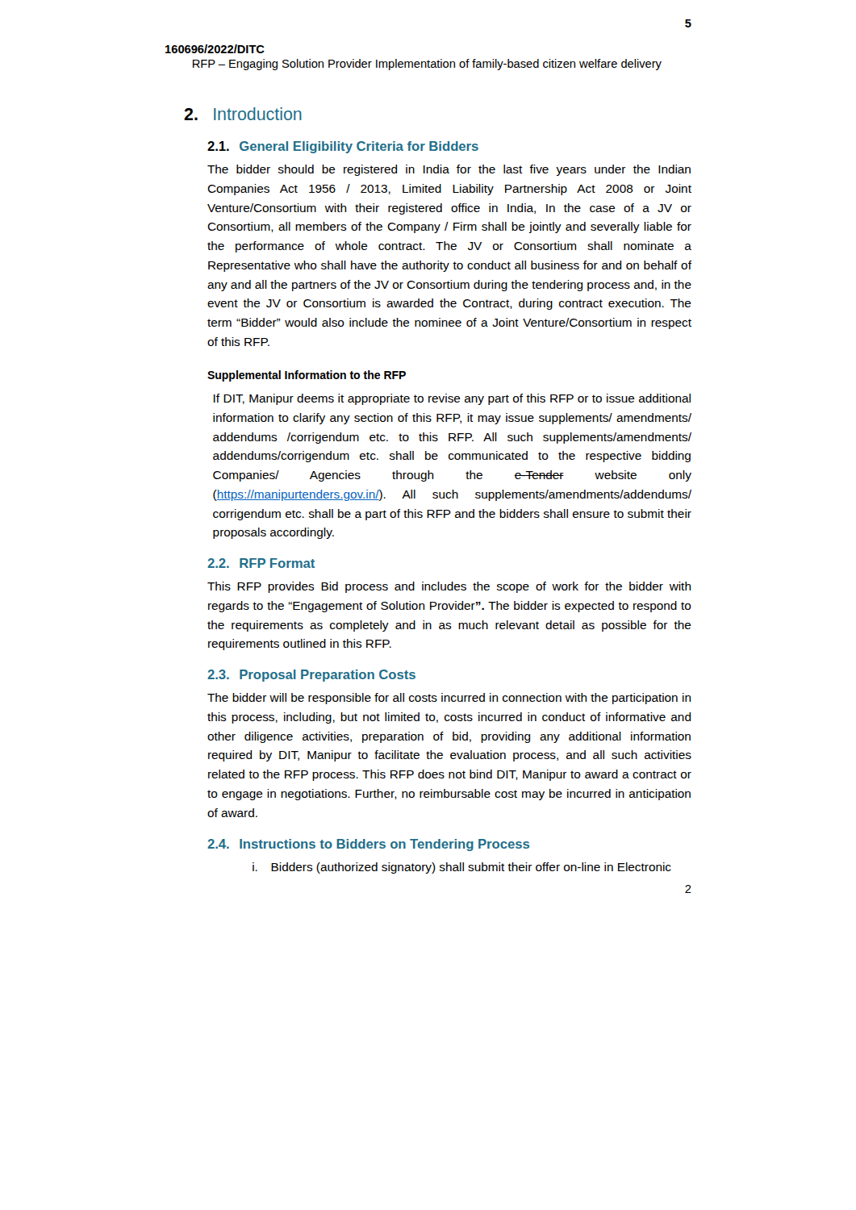5
160696/2022/DITC
RFP – Engaging Solution Provider Implementation of family-based citizen welfare delivery
2. Introduction
2.1. General Eligibility Criteria for Bidders
The bidder should be registered in India for the last five years under the Indian Companies Act 1956 / 2013, Limited Liability Partnership Act 2008 or Joint Venture/Consortium with their registered office in India, In the case of a JV or Consortium, all members of the Company / Firm shall be jointly and severally liable for the performance of whole contract. The JV or Consortium shall nominate a Representative who shall have the authority to conduct all business for and on behalf of any and all the partners of the JV or Consortium during the tendering process and, in the event the JV or Consortium is awarded the Contract, during contract execution. The term “Bidder” would also include the nominee of a Joint Venture/Consortium in respect of this RFP.
Supplemental Information to the RFP
If DIT, Manipur deems it appropriate to revise any part of this RFP or to issue additional information to clarify any section of this RFP, it may issue supplements/ amendments/ addendums /corrigendum etc. to this RFP. All such supplements/amendments/ addendums/corrigendum etc. shall be communicated to the respective bidding Companies/ Agencies through the e-Tender website only (https://manipurtenders.gov.in/). All such supplements/amendments/addendums/ corrigendum etc. shall be a part of this RFP and the bidders shall ensure to submit their proposals accordingly.
2.2. RFP Format
This RFP provides Bid process and includes the scope of work for the bidder with regards to the “Engagement of Solution Provider”. The bidder is expected to respond to the requirements as completely and in as much relevant detail as possible for the requirements outlined in this RFP.
2.3. Proposal Preparation Costs
The bidder will be responsible for all costs incurred in connection with the participation in this process, including, but not limited to, costs incurred in conduct of informative and other diligence activities, preparation of bid, providing any additional information required by DIT, Manipur to facilitate the evaluation process, and all such activities related to the RFP process. This RFP does not bind DIT, Manipur to award a contract or to engage in negotiations. Further, no reimbursable cost may be incurred in anticipation of award.
2.4. Instructions to Bidders on Tendering Process
Bidders (authorized signatory) shall submit their offer on-line in Electronic
2